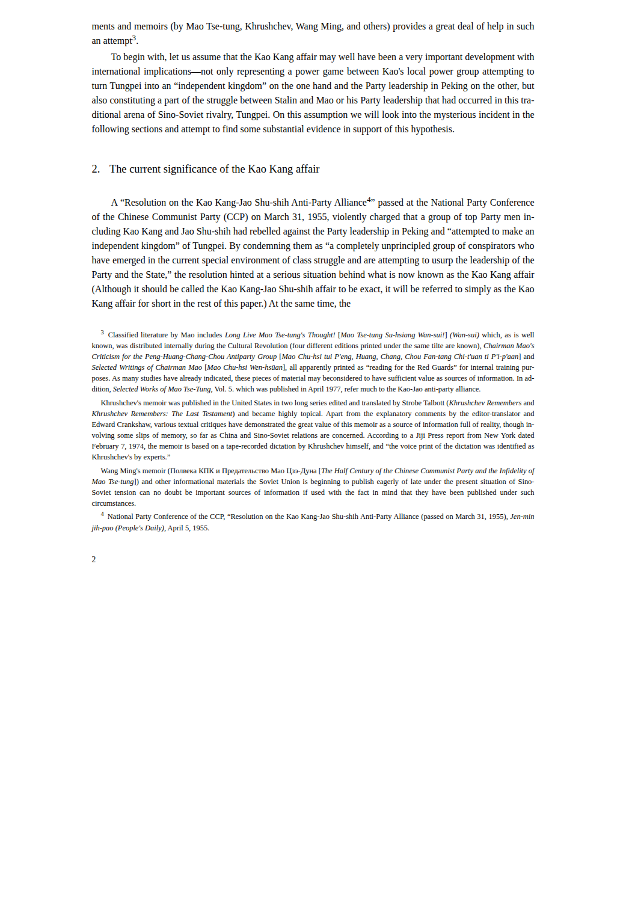ments and memoirs (by Mao Tse-tung, Khrushchev, Wang Ming, and others) provides a great deal of help in such an attempt3.
To begin with, let us assume that the Kao Kang affair may well have been a very important development with international implications—not only representing a power game between Kao's local power group attempting to turn Tungpei into an “independent kingdom” on the one hand and the Party leadership in Peking on the other, but also constituting a part of the struggle between Stalin and Mao or his Party leadership that had occurred in this traditional arena of Sino-Soviet rivalry, Tungpei. On this assumption we will look into the mysterious incident in the following sections and attempt to find some substantial evidence in support of this hypothesis.
2. The current significance of the Kao Kang affair
A “Resolution on the Kao Kang-Jao Shu-shih Anti-Party Alliance4” passed at the National Party Conference of the Chinese Communist Party (CCP) on March 31, 1955, violently charged that a group of top Party men including Kao Kang and Jao Shu-shih had rebelled against the Party leadership in Peking and “attempted to make an independent kingdom” of Tungpei. By condemning them as “a completely unprincipled group of conspirators who have emerged in the current special environment of class struggle and are attempting to usurp the leadership of the Party and the State,” the resolution hinted at a serious situation behind what is now known as the Kao Kang affair (Although it should be called the Kao Kang-Jao Shu-shih affair to be exact, it will be referred to simply as the Kao Kang affair for short in the rest of this paper.) At the same time, the
3 Classified literature by Mao includes Long Live Mao Tse-tung's Thought! [Mao Tse-tung Su-hsiang Wan-sui!] (Wan-sui) which, as is well known, was distributed internally during the Cultural Revolution (four different editions printed under the same tilte are known), Chairman Mao's Criticism for the Peng-Huang-Chang-Chou Antiparty Group [Mao Chu-hsi tui P'eng, Huang, Chang, Chou Fan-tang Chi-t'uan ti P'i-p'aan] and Selected Writings of Chairman Mao [Mao Chu-hsi Wen-hsüan], all apparently printed as “reading for the Red Guards” for internal training purposes. As many studies have already indicated, these pieces of material may beconsidered to have sufficient value as sources of information. In addition, Selected Works of Mao Tse-Tung, Vol. 5. which was published in April 1977, refer much to the Kao-Jao anti-party alliance.
Khrushchev's memoir was published in the United States in two long series edited and translated by Strobe Talbott (Khrushchev Remembers and Khrushchev Remembers: The Last Testament) and became highly topical. Apart from the explanatory comments by the editor-translator and Edward Crankshaw, various textual critiques have demonstrated the great value of this memoir as a source of information full of reality, though involving some slips of memory, so far as China and Sino-Soviet relations are concerned. According to a Jiji Press report from New York dated February 7, 1974, the memoir is based on a tape-recorded dictation by Khrushchev himself, and “the voice print of the dictation was identified as Khrushchev's by experts.”
Wang Ming's memoir (Полвека КПК и Предательство Мао Цзэ-Дуна [The Half Century of the Chinese Communist Party and the Infidelity of Mao Tse-tung]) and other informational materials the Soviet Union is beginning to publish eagerly of late under the present situation of Sino-Soviet tension can no doubt be important sources of information if used with the fact in mind that they have been published under such circumstances.
4 National Party Conference of the CCP, “Resolution on the Kao Kang-Jao Shu-shih Anti-Party Alliance (passed on March 31, 1955), Jen-min jih-pao (People's Daily), April 5, 1955.
2